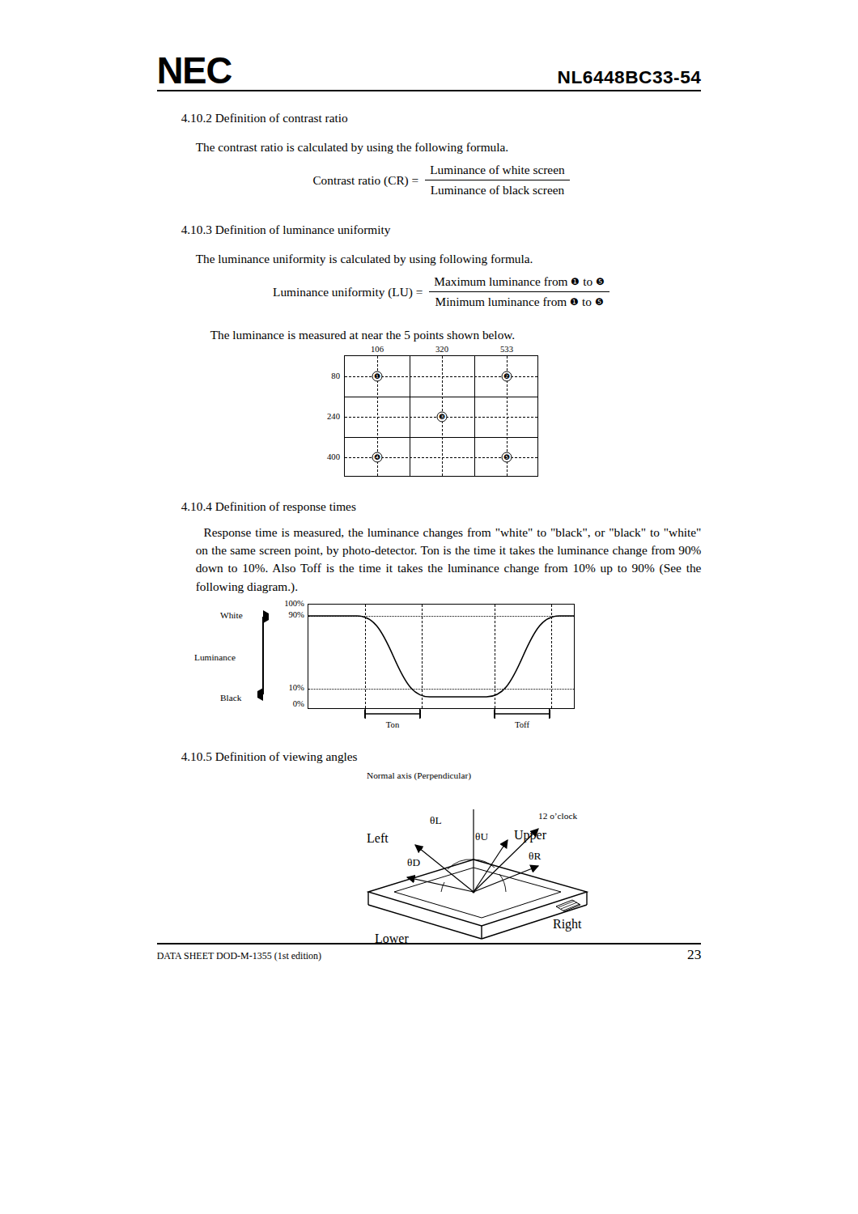NEC
NL6448BC33-54
4.10.2 Definition of contrast ratio
The contrast ratio is calculated by using the following formula.
Contrast ratio (CR) = Luminance of white screen Luminance of black screen
4.10.3 Definition of luminance uniformity
The luminance uniformity is calculated by using following formula.
Luminance uniformity (LU) = Maximum luminance from ❶ to ❺ Minimum luminance from ❶ to ❺
The luminance is measured at near the 5 points shown below.
❶
❷
❸
❹
❺
106
320
533
80
240
400
4.10.4 Definition of response times
Response time is measured, the luminance changes from "white" to "black", or "black" to "white" on the same screen point, by photo-detector. Ton is the time it takes the luminance change from 90% down to 10%. Also Toff is the time it takes the luminance change from 10% up to 90% (See the following diagram.).
Luminance
White
Black
100% 90% 10% 0%
Ton
Toff
4.10.5 Definition of viewing angles
Normal axis (Perpendicular)
12 o’clock
θL
θU
θR
θD
Left
Upper
Right
Lower
DATA SHEET DOD-M-1355 (1st edition)
23